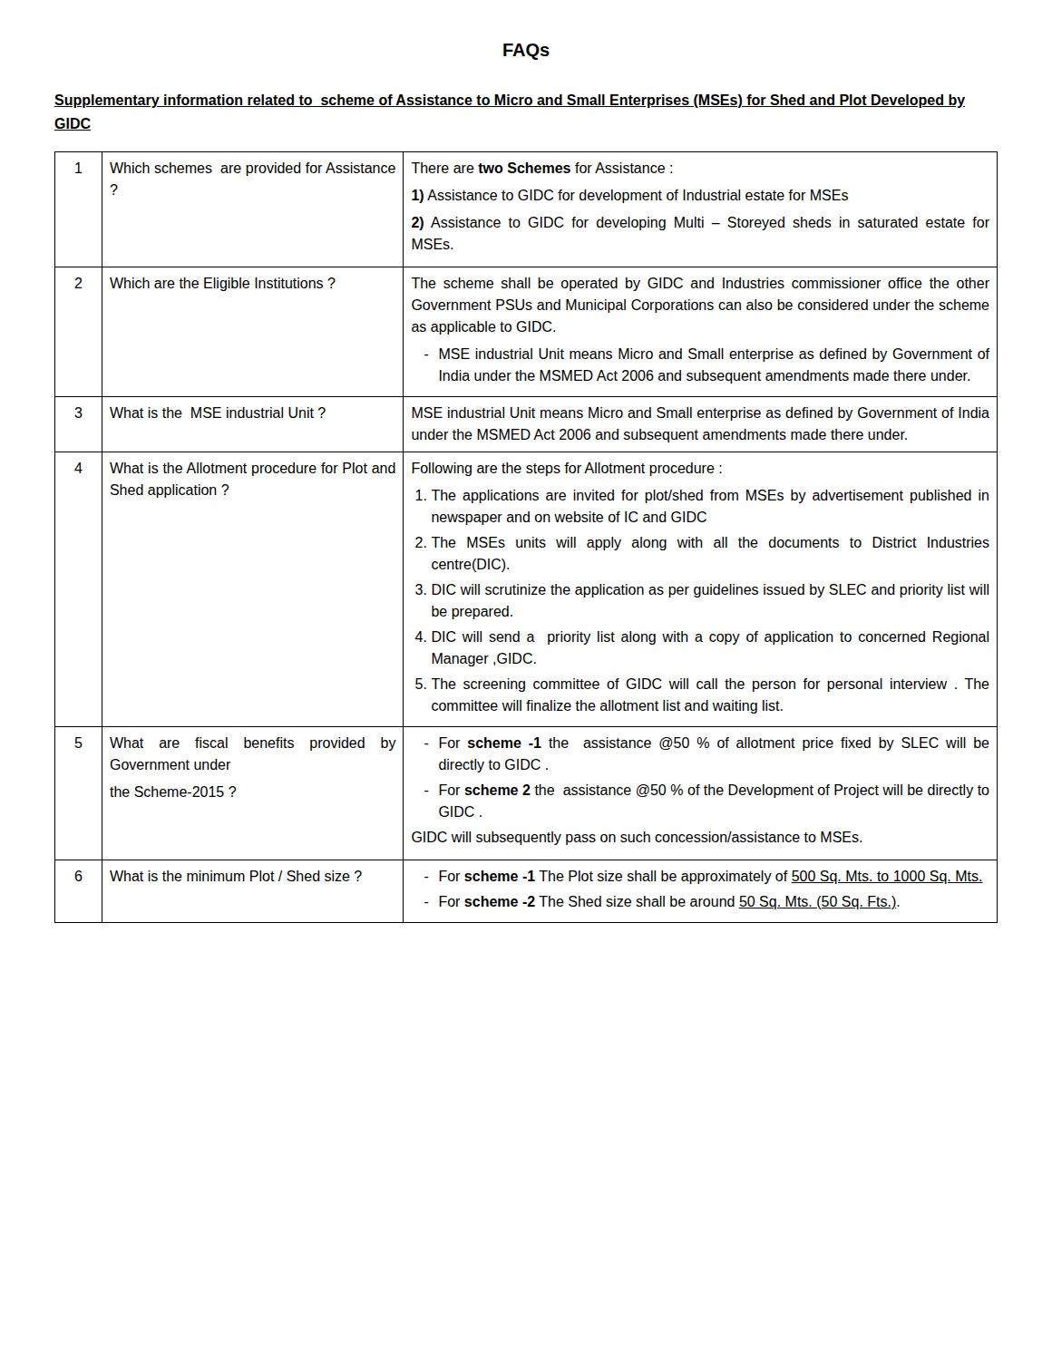FAQs
Supplementary information related to scheme of Assistance to Micro and Small Enterprises (MSEs) for Shed and Plot Developed by GIDC
| 1 | Which schemes are provided for Assistance ? | There are two Schemes for Assistance : 1) Assistance to GIDC for development of Industrial estate for MSEs 2) Assistance to GIDC for developing Multi – Storeyed sheds in saturated estate for MSEs. |
| 2 | Which are the Eligible Institutions ? | The scheme shall be operated by GIDC and Industries commissioner office the other Government PSUs and Municipal Corporations can also be considered under the scheme as applicable to GIDC. MSE industrial Unit means Micro and Small enterprise as defined by Government of India under the MSMED Act 2006 and subsequent amendments made there under. |
| 3 | What is the MSE industrial Unit ? | MSE industrial Unit means Micro and Small enterprise as defined by Government of India under the MSMED Act 2006 and subsequent amendments made there under. |
| 4 | What is the Allotment procedure for Plot and Shed application ? | Following are the steps for Allotment procedure : The applications are invited for plot/shed from MSEs by advertisement published in newspaper and on website of IC and GIDC The MSEs units will apply along with all the documents to District Industries centre(DIC). DIC will scrutinize the application as per guidelines issued by SLEC and priority list will be prepared. DIC will send a priority list along with a copy of application to concerned Regional Manager ,GIDC. The screening committee of GIDC will call the person for personal interview . The committee will finalize the allotment list and waiting list. |
| 5 | What are fiscal benefits provided by Government under the Scheme-2015 ? | For scheme -1 the assistance @50 % of allotment price fixed by SLEC will be directly to GIDC . For scheme 2 the assistance @50 % of the Development of Project will be directly to GIDC . GIDC will subsequently pass on such concession/assistance to MSEs. |
| 6 | What is the minimum Plot / Shed size ? | For scheme -1 The Plot size shall be approximately of 500 Sq. Mts. to 1000 Sq. Mts. For scheme -2 The Shed size shall be around 50 Sq. Mts. (50 Sq. Fts.) . |